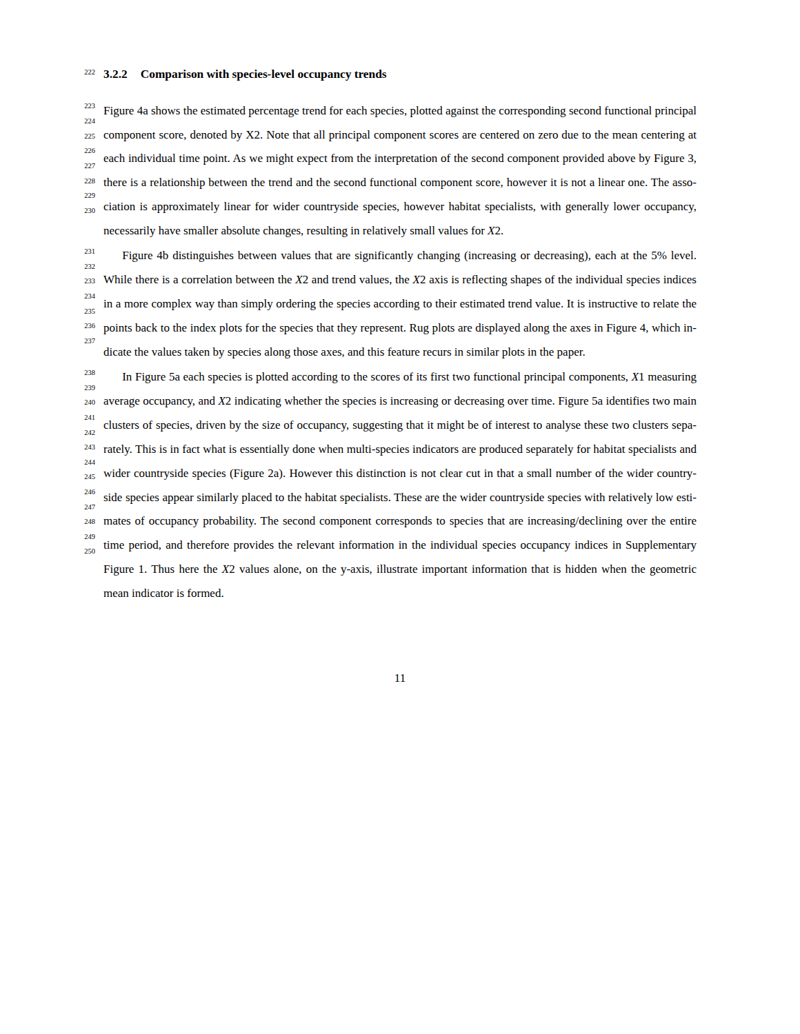222
3.2.2 Comparison with species-level occupancy trends
223 224 225 226 227 228 229 230
Figure 4a shows the estimated percentage trend for each species, plotted against the corresponding second functional principal component score, denoted by X2. Note that all principal component scores are centered on zero due to the mean centering at each individual time point. As we might expect from the interpretation of the second component provided above by Figure 3, there is a relationship between the trend and the second functional component score, however it is not a linear one. The association is approximately linear for wider countryside species, however habitat specialists, with generally lower occupancy, necessarily have smaller absolute changes, resulting in relatively small values for X2.
231 232 233 234 235 236 237
Figure 4b distinguishes between values that are significantly changing (increasing or decreasing), each at the 5% level. While there is a correlation between the X2 and trend values, the X2 axis is reflecting shapes of the individual species indices in a more complex way than simply ordering the species according to their estimated trend value. It is instructive to relate the points back to the index plots for the species that they represent. Rug plots are displayed along the axes in Figure 4, which indicate the values taken by species along those axes, and this feature recurs in similar plots in the paper.
238 239 240 241 242 243 244 245 246 247 248 249 250
In Figure 5a each species is plotted according to the scores of its first two functional principal components, X1 measuring average occupancy, and X2 indicating whether the species is increasing or decreasing over time. Figure 5a identifies two main clusters of species, driven by the size of occupancy, suggesting that it might be of interest to analyse these two clusters separately. This is in fact what is essentially done when multi-species indicators are produced separately for habitat specialists and wider countryside species (Figure 2a). However this distinction is not clear cut in that a small number of the wider countryside species appear similarly placed to the habitat specialists. These are the wider countryside species with relatively low estimates of occupancy probability. The second component corresponds to species that are increasing/declining over the entire time period, and therefore provides the relevant information in the individual species occupancy indices in Supplementary Figure 1. Thus here the X2 values alone, on the y-axis, illustrate important information that is hidden when the geometric mean indicator is formed.
11